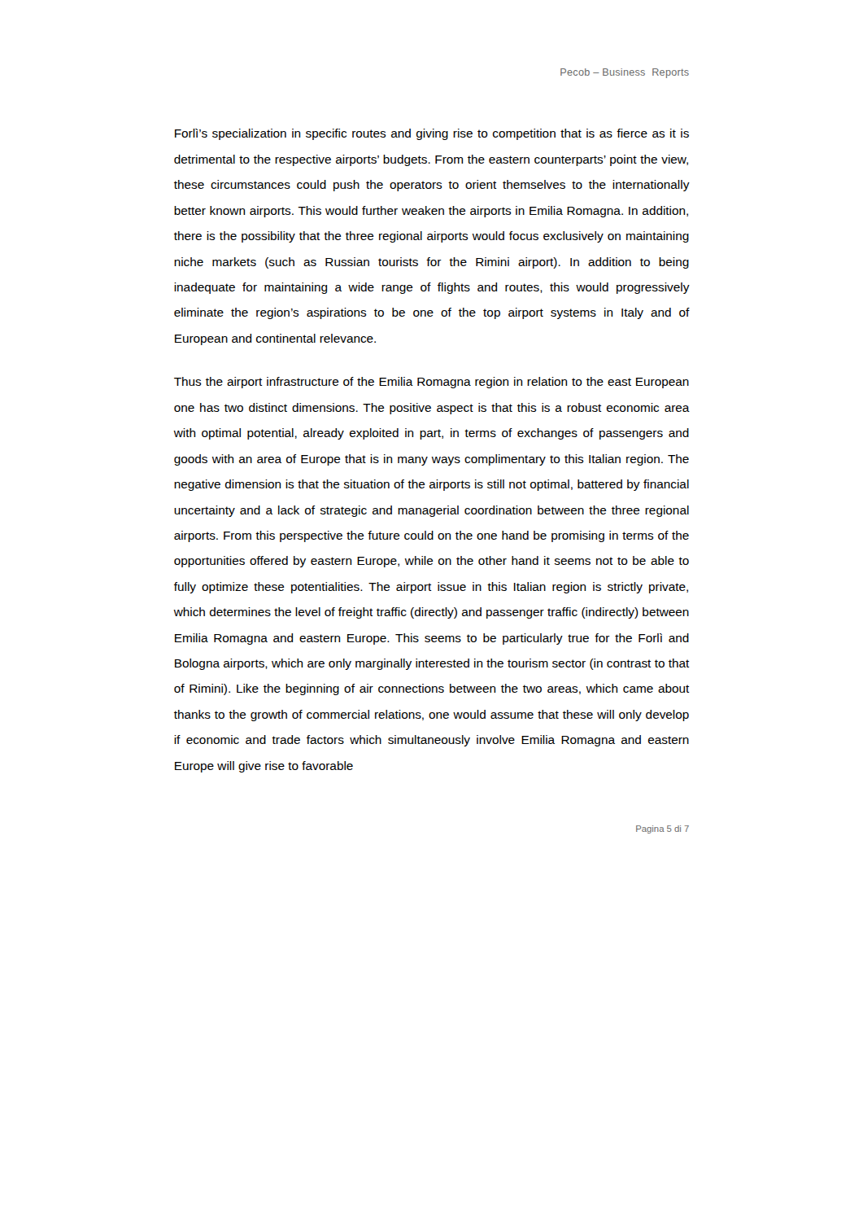Pecob – Business Reports
Forlì’s specialization in specific routes and giving rise to competition that is as fierce as it is detrimental to the respective airports’ budgets. From the eastern counterparts’ point the view, these circumstances could push the operators to orient themselves to the internationally better known airports. This would further weaken the airports in Emilia Romagna. In addition, there is the possibility that the three regional airports would focus exclusively on maintaining niche markets (such as Russian tourists for the Rimini airport). In addition to being inadequate for maintaining a wide range of flights and routes, this would progressively eliminate the region’s aspirations to be one of the top airport systems in Italy and of European and continental relevance.
Thus the airport infrastructure of the Emilia Romagna region in relation to the east European one has two distinct dimensions. The positive aspect is that this is a robust economic area with optimal potential, already exploited in part, in terms of exchanges of passengers and goods with an area of Europe that is in many ways complimentary to this Italian region. The negative dimension is that the situation of the airports is still not optimal, battered by financial uncertainty and a lack of strategic and managerial coordination between the three regional airports. From this perspective the future could on the one hand be promising in terms of the opportunities offered by eastern Europe, while on the other hand it seems not to be able to fully optimize these potentialities. The airport issue in this Italian region is strictly private, which determines the level of freight traffic (directly) and passenger traffic (indirectly) between Emilia Romagna and eastern Europe. This seems to be particularly true for the Forlì and Bologna airports, which are only marginally interested in the tourism sector (in contrast to that of Rimini). Like the beginning of air connections between the two areas, which came about thanks to the growth of commercial relations, one would assume that these will only develop if economic and trade factors which simultaneously involve Emilia Romagna and eastern Europe will give rise to favorable
Pagina 5 di 7